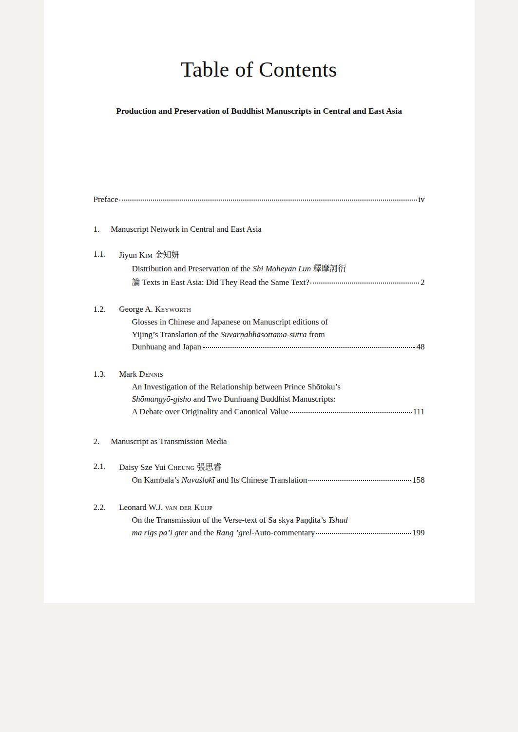Table of Contents
Production and Preservation of Buddhist Manuscripts in Central and East Asia
Preface iv
1. Manuscript Network in Central and East Asia
1.1.
Jiyun Kim 金知妍
Distribution and Preservation of the Shi Moheyan Lun 釋摩訶衍
論 Texts in East Asia: Did They Read the Same Text? 2
1.2.
George A. Keyworth
Glosses in Chinese and Japanese on Manuscript editions of
Yijing’s Translation of the Suvarṇabhāsottama-sūtra from
Dunhuang and Japan 48
1.3.
Mark Dennis
An Investigation of the Relationship between Prince Shōtoku’s
Shōmangyō-gisho and Two Dunhuang Buddhist Manuscripts:
A Debate over Originality and Canonical Value 111
2. Manuscript as Transmission Media
2.1.
Daisy Sze Yui Cheung 張思睿
On Kambala’s Navaślokī and Its Chinese Translation 158
2.2.
Leonard W.J. van der Kuijp
On the Transmission of the Verse-text of Sa skya Paṇḍita’s Tshad
ma rigs pa’i gter and the Rang ’grel-Auto-commentary 199